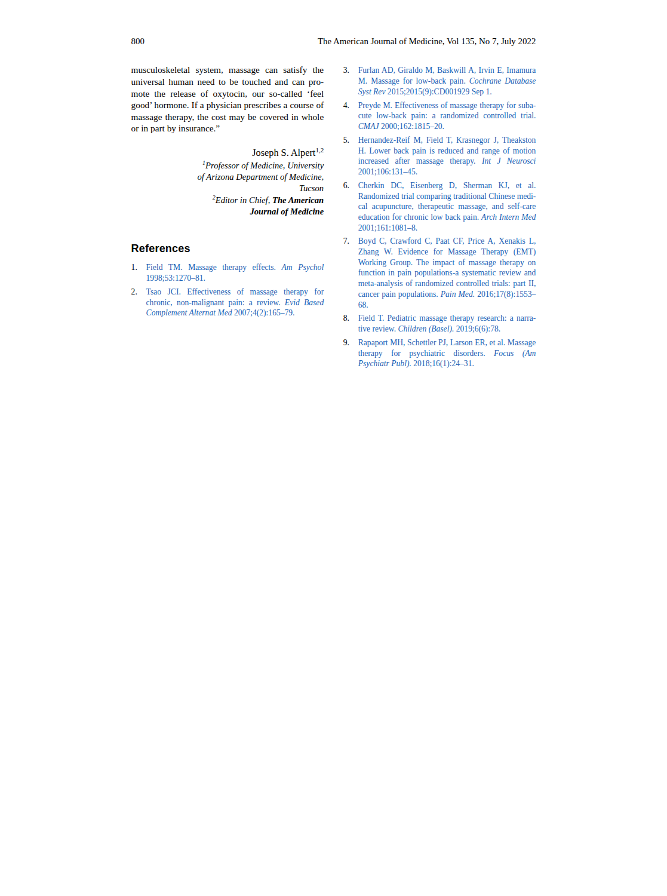800 The American Journal of Medicine, Vol 135, No 7, July 2022
musculoskeletal system, massage can satisfy the universal human need to be touched and can promote the release of oxytocin, our so-called ‘feel good’ hormone. If a physician prescribes a course of massage therapy, the cost may be covered in whole or in part by insurance.”
Joseph S. Alpert1,2
1Professor of Medicine, University
of Arizona Department of Medicine,
Tucson
2Editor in Chief, The American
Journal of Medicine
References
Field TM. Massage therapy effects. Am Psychol 1998;53:1270–81.
Tsao JCI. Effectiveness of massage therapy for chronic, non-malignant pain: a review. Evid Based Complement Alternat Med 2007;4(2):165–79.
Furlan AD, Giraldo M, Baskwill A, Irvin E, Imamura M. Massage for low-back pain. Cochrane Database Syst Rev 2015;2015(9):CD001929 Sep 1.
Preyde M. Effectiveness of massage therapy for subacute low-back pain: a randomized controlled trial. CMAJ 2000;162:1815–20.
Hernandez-Reif M, Field T, Krasnegor J, Theakston H. Lower back pain is reduced and range of motion increased after massage therapy. Int J Neurosci 2001;106:131–45.
Cherkin DC, Eisenberg D, Sherman KJ, et al. Randomized trial comparing traditional Chinese medical acupuncture, therapeutic massage, and self-care education for chronic low back pain. Arch Intern Med 2001;161:1081–8.
Boyd C, Crawford C, Paat CF, Price A, Xenakis L, Zhang W. Evidence for Massage Therapy (EMT) Working Group. The impact of massage therapy on function in pain populations-a systematic review and meta-analysis of randomized controlled trials: part II, cancer pain populations. Pain Med. 2016;17(8):1553–68.
Field T. Pediatric massage therapy research: a narrative review. Children (Basel). 2019;6(6):78.
Rapaport MH, Schettler PJ, Larson ER, et al. Massage therapy for psychiatric disorders. Focus (Am Psychiatr Publ). 2018;16(1):24–31.